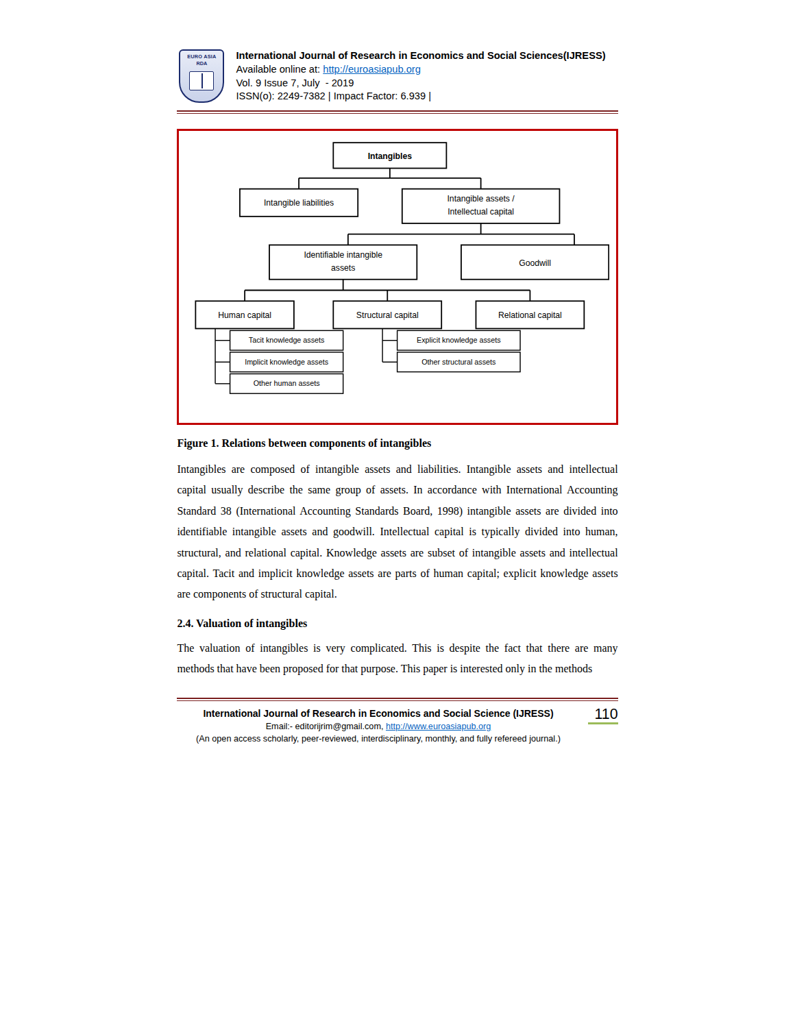EURO ASIA
RDA
International Journal of Research in Economics and Social Sciences(IJRESS)
Available online at: http://euroasiapub.org
Vol. 9 Issue 7, July - 2019
ISSN(o): 2249-7382 | Impact Factor: 6.939 |
Intangibles Intangible liabilities Intangible assets / Intellectual capital Identifiable intangible assets Goodwill Human capital Structural capital Relational capital Tacit knowledge assets Implicit knowledge assets Other human assets Explicit knowledge assets Other structural assets
Figure 1. Relations between components of intangibles
Intangibles are composed of intangible assets and liabilities. Intangible assets and intellectual capital usually describe the same group of assets. In accordance with International Accounting Standard 38 (International Accounting Standards Board, 1998) intangible assets are divided into identifiable intangible assets and goodwill. Intellectual capital is typically divided into human, structural, and relational capital. Knowledge assets are subset of intangible assets and intellectual capital. Tacit and implicit knowledge assets are parts of human capital; explicit knowledge assets are components of structural capital.
2.4. Valuation of intangibles
The valuation of intangibles is very complicated. This is despite the fact that there are many methods that have been proposed for that purpose. This paper is interested only in the methods
International Journal of Research in Economics and Social Science (IJRESS)
Email:- editorijrim@gmail.com, http://www.euroasiapub.org
(An open access scholarly, peer-reviewed, interdisciplinary, monthly, and fully refereed journal.)
110